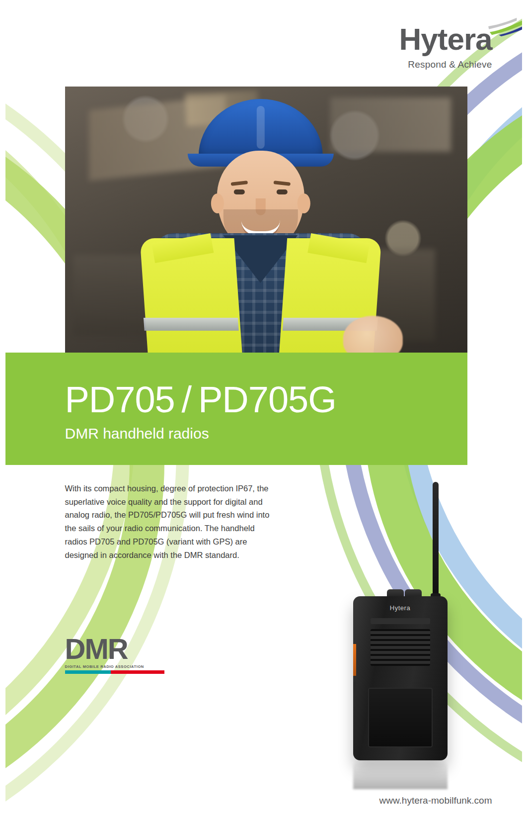Hytera
Respond & Achieve
PD705 / PD705G
DMR handheld radios
With its compact housing, degree of protection IP67, the superlative voice quality and the support for digital and analog radio, the PD705/PD705G will put fresh wind into the sails of your radio communication. The handheld radios PD705 and PD705G (variant with GPS) are designed in accordance with the DMR standard.
DMR
DIGITAL MOBILE RADIO ASSOCIATION
Hytera
www.hytera-mobilfunk.com